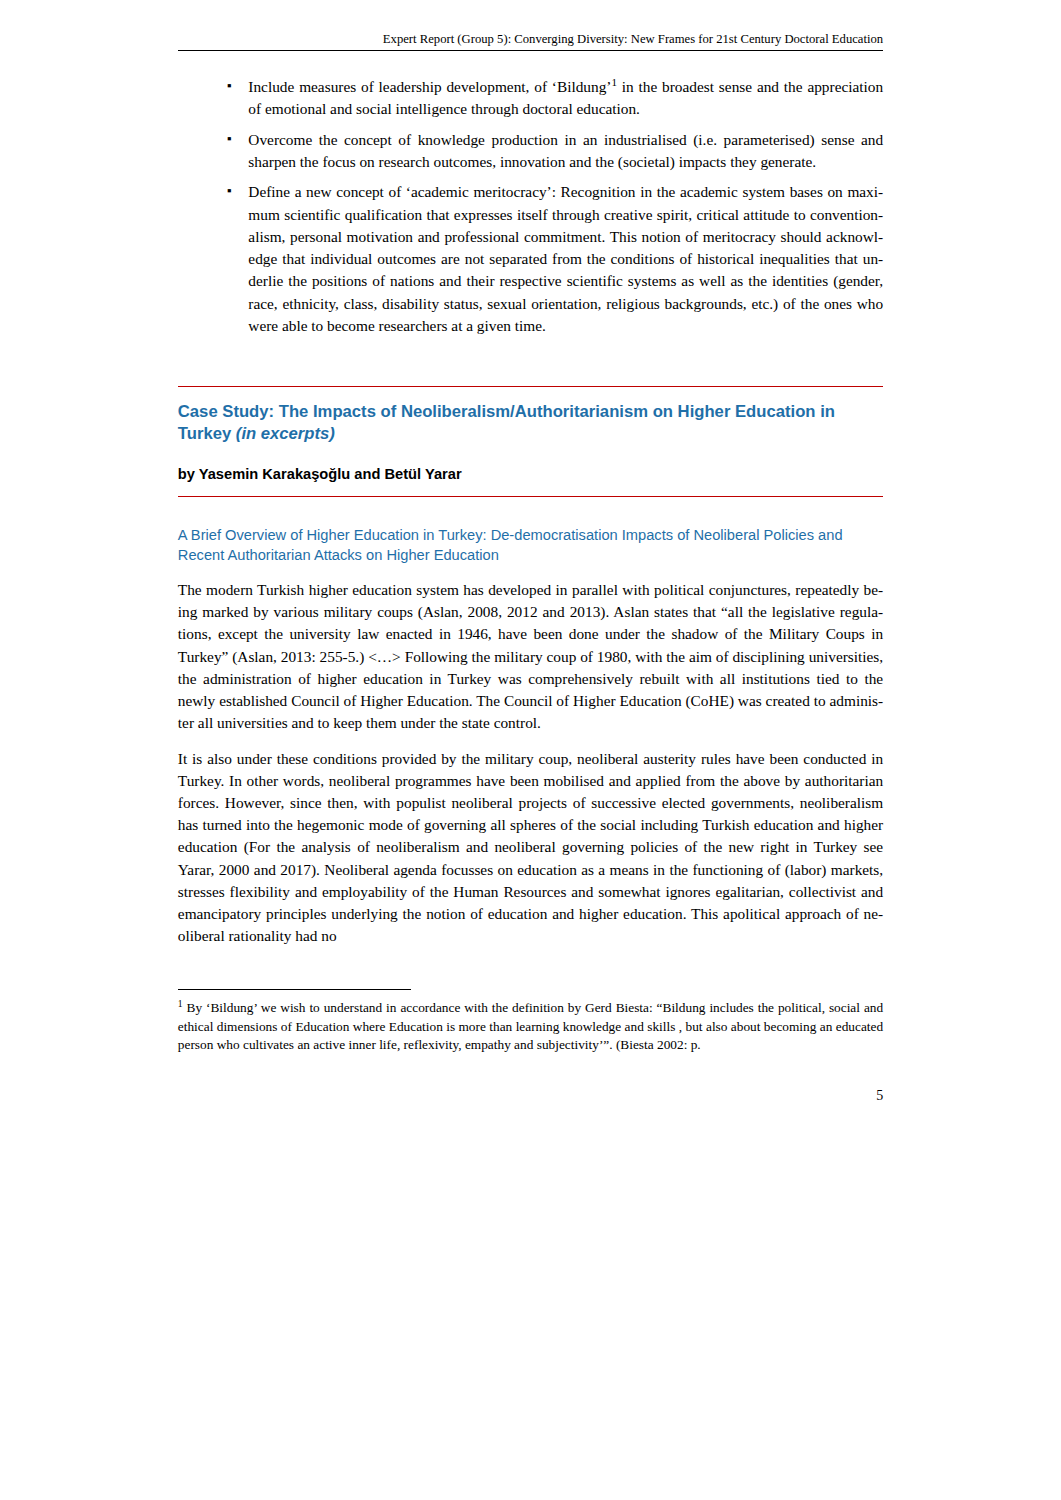Expert Report (Group 5): Converging Diversity: New Frames for 21st Century Doctoral Education
Include measures of leadership development, of ‘Bildung’1 in the broadest sense and the appreciation of emotional and social intelligence through doctoral education.
Overcome the concept of knowledge production in an industrialised (i.e. parameterised) sense and sharpen the focus on research outcomes, innovation and the (societal) impacts they generate.
Define a new concept of ‘academic meritocracy’: Recognition in the academic system bases on maximum scientific qualification that expresses itself through creative spirit, critical attitude to conventionalism, personal motivation and professional commitment. This notion of meritocracy should acknowledge that individual outcomes are not separated from the conditions of historical inequalities that underlie the positions of nations and their respective scientific systems as well as the identities (gender, race, ethnicity, class, disability status, sexual orientation, religious backgrounds, etc.) of the ones who were able to become researchers at a given time.
Case Study: The Impacts of Neoliberalism/Authoritarianism on Higher Education in Turkey (in excerpts)
by Yasemin Karakaşoğlu and Betül Yarar
A Brief Overview of Higher Education in Turkey: De-democratisation Impacts of Neoliberal Policies and Recent Authoritarian Attacks on Higher Education
The modern Turkish higher education system has developed in parallel with political conjunctures, repeatedly being marked by various military coups (Aslan, 2008, 2012 and 2013). Aslan states that “all the legislative regulations, except the university law enacted in 1946, have been done under the shadow of the Military Coups in Turkey” (Aslan, 2013: 255-5.) <…> Following the military coup of 1980, with the aim of disciplining universities, the administration of higher education in Turkey was comprehensively rebuilt with all institutions tied to the newly established Council of Higher Education. The Council of Higher Education (CoHE) was created to administer all universities and to keep them under the state control.
It is also under these conditions provided by the military coup, neoliberal austerity rules have been conducted in Turkey. In other words, neoliberal programmes have been mobilised and applied from the above by authoritarian forces. However, since then, with populist neoliberal projects of successive elected governments, neoliberalism has turned into the hegemonic mode of governing all spheres of the social including Turkish education and higher education (For the analysis of neoliberalism and neoliberal governing policies of the new right in Turkey see Yarar, 2000 and 2017). Neoliberal agenda focusses on education as a means in the functioning of (labor) markets, stresses flexibility and employability of the Human Resources and somewhat ignores egalitarian, collectivist and emancipatory principles underlying the notion of education and higher education. This apolitical approach of neoliberal rationality had no
1 By ‘Bildung’ we wish to understand in accordance with the definition by Gerd Biesta: “Bildung includes the political, social and ethical dimensions of Education where Education is more than learning knowledge and skills , but also about becoming an educated person who cultivates an active inner life, reflexivity, empathy and subjectivity’”. (Biesta 2002: p.
5